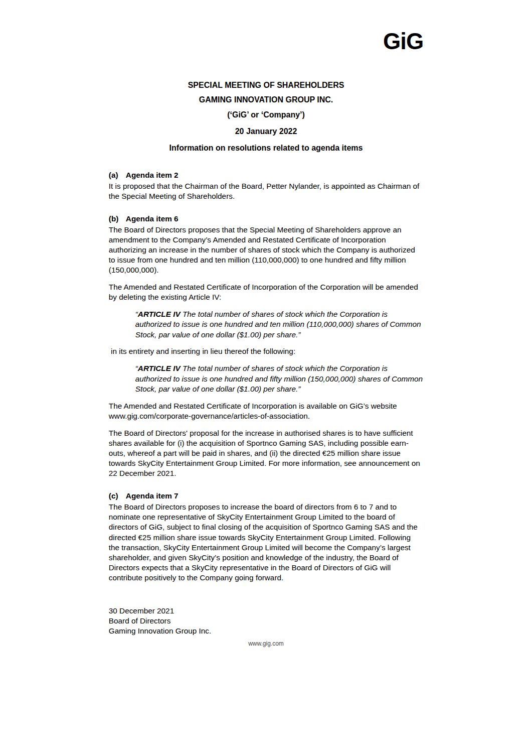Gi G
SPECIAL MEETING OF SHAREHOLDERS
GAMING INNOVATION GROUP INC.
(‘GiG’ or ‘Company’)
20 January 2022
Information on resolutions related to agenda items
(a) Agenda item 2
It is proposed that the Chairman of the Board, Petter Nylander, is appointed as Chairman of the Special Meeting of Shareholders.
(b) Agenda item 6
The Board of Directors proposes that the Special Meeting of Shareholders approve an amendment to the Company’s Amended and Restated Certificate of Incorporation authorizing an increase in the number of shares of stock which the Company is authorized to issue from one hundred and ten million (110,000,000) to one hundred and fifty million (150,000,000).
The Amended and Restated Certificate of Incorporation of the Corporation will be amended by deleting the existing Article IV:
“ARTICLE IV The total number of shares of stock which the Corporation is authorized to issue is one hundred and ten million (110,000,000) shares of Common Stock, par value of one dollar ($1.00) per share.”
in its entirety and inserting in lieu thereof the following:
“ARTICLE IV The total number of shares of stock which the Corporation is authorized to issue is one hundred and fifty million (150,000,000) shares of Common Stock, par value of one dollar ($1.00) per share.”
The Amended and Restated Certificate of Incorporation is available on GiG’s website www.gig.com/corporate-governance/articles-of-association.
The Board of Directors' proposal for the increase in authorised shares is to have sufficient shares available for (i) the acquisition of Sportnco Gaming SAS, including possible earn-outs, whereof a part will be paid in shares, and (ii) the directed €25 million share issue towards SkyCity Entertainment Group Limited. For more information, see announcement on 22 December 2021.
(c) Agenda item 7
The Board of Directors proposes to increase the board of directors from 6 to 7 and to nominate one representative of SkyCity Entertainment Group Limited to the board of directors of GiG, subject to final closing of the acquisition of Sportnco Gaming SAS and the directed €25 million share issue towards SkyCity Entertainment Group Limited. Following the transaction, SkyCity Entertainment Group Limited will become the Company’s largest shareholder, and given SkyCity’s position and knowledge of the industry, the Board of Directors expects that a SkyCity representative in the Board of Directors of GiG will contribute positively to the Company going forward.
30 December 2021
Board of Directors
Gaming Innovation Group Inc.
www.gig.com